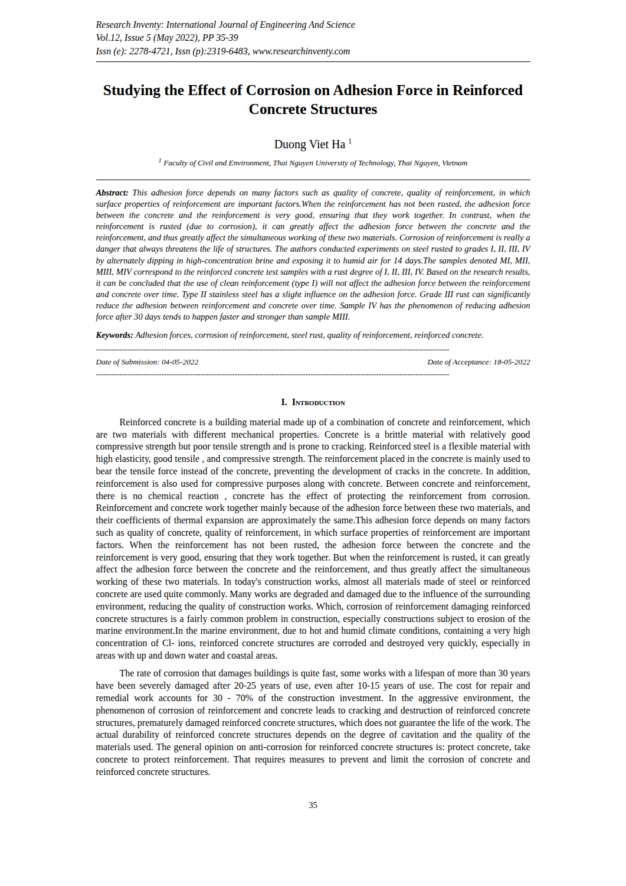Research Inventy: International Journal of Engineering And Science
Vol.12, Issue 5 (May 2022), PP 35-39
Issn (e): 2278-4721, Issn (p):2319-6483, www.researchinventy.com
Studying the Effect of Corrosion on Adhesion Force in Reinforced Concrete Structures
Duong Viet Ha 1
1 Faculty of Civil and Environment, Thai Nguyen University of Technology, Thai Nguyen, Vietnam
Abstract: This adhesion force depends on many factors such as quality of concrete, quality of reinforcement, in which surface properties of reinforcement are important factors.When the reinforcement has not been rusted, the adhesion force between the concrete and the reinforcement is very good, ensuring that they work together. In contrast, when the reinforcement is rusted (due to corrosion), it can greatly affect the adhesion force between the concrete and the reinforcement, and thus greatly affect the simultaneous working of these two materials. Corrosion of reinforcement is really a danger that always threatens the life of structures. The authors conducted experiments on steel rusted to grades I, II, III, IV by alternately dipping in high-concentration brine and exposing it to humid air for 14 days.The samples denoted MI, MII, MIII, MIV correspond to the reinforced concrete test samples with a rust degree of I, II, III, IV. Based on the research results, it can be concluded that the use of clean reinforcement (type I) will not affect the adhesion force between the reinforcement and concrete over time. Type II stainless steel has a slight influence on the adhesion force. Grade III rust can significantly reduce the adhesion between reinforcement and concrete over time. Sample IV has the phenomenon of reducing adhesion force after 30 days tends to happen faster and stronger than sample MIII.
Keywords: Adhesion forces, corrosion of reinforcement, steel rust, quality of reinforcement, reinforced concrete.
---------------------------------------------------------------------------------------------------------------------------------------
Date of Submission: 04-05-2022 Date of Acceptance: 18-05-2022
---------------------------------------------------------------------------------------------------------------------------------------
I. Introduction
Reinforced concrete is a building material made up of a combination of concrete and reinforcement, which are two materials with different mechanical properties. Concrete is a brittle material with relatively good compressive strength but poor tensile strength and is prone to cracking. Reinforced steel is a flexible material with high elasticity, good tensile , and compressive strength. The reinforcement placed in the concrete is mainly used to bear the tensile force instead of the concrete, preventing the development of cracks in the concrete. In addition, reinforcement is also used for compressive purposes along with concrete. Between concrete and reinforcement, there is no chemical reaction , concrete has the effect of protecting the reinforcement from corrosion. Reinforcement and concrete work together mainly because of the adhesion force between these two materials, and their coefficients of thermal expansion are approximately the same.This adhesion force depends on many factors such as quality of concrete, quality of reinforcement, in which surface properties of reinforcement are important factors. When the reinforcement has not been rusted, the adhesion force between the concrete and the reinforcement is very good, ensuring that they work together. But when the reinforcement is rusted, it can greatly affect the adhesion force between the concrete and the reinforcement, and thus greatly affect the simultaneous working of these two materials. In today's construction works, almost all materials made of steel or reinforced concrete are used quite commonly. Many works are degraded and damaged due to the influence of the surrounding environment, reducing the quality of construction works. Which, corrosion of reinforcement damaging reinforced concrete structures is a fairly common problem in construction, especially constructions subject to erosion of the marine environment.In the marine environment, due to hot and humid climate conditions, containing a very high concentration of Cl- ions, reinforced concrete structures are corroded and destroyed very quickly, especially in areas with up and down water and coastal areas.
The rate of corrosion that damages buildings is quite fast, some works with a lifespan of more than 30 years have been severely damaged after 20-25 years of use, even after 10-15 years of use. The cost for repair and remedial work accounts for 30 - 70% of the construction investment. In the aggressive environment, the phenomenon of corrosion of reinforcement and concrete leads to cracking and destruction of reinforced concrete structures, prematurely damaged reinforced concrete structures, which does not guarantee the life of the work. The actual durability of reinforced concrete structures depends on the degree of cavitation and the quality of the materials used. The general opinion on anti-corrosion for reinforced concrete structures is: protect concrete, take concrete to protect reinforcement. That requires measures to prevent and limit the corrosion of concrete and reinforced concrete structures.
35